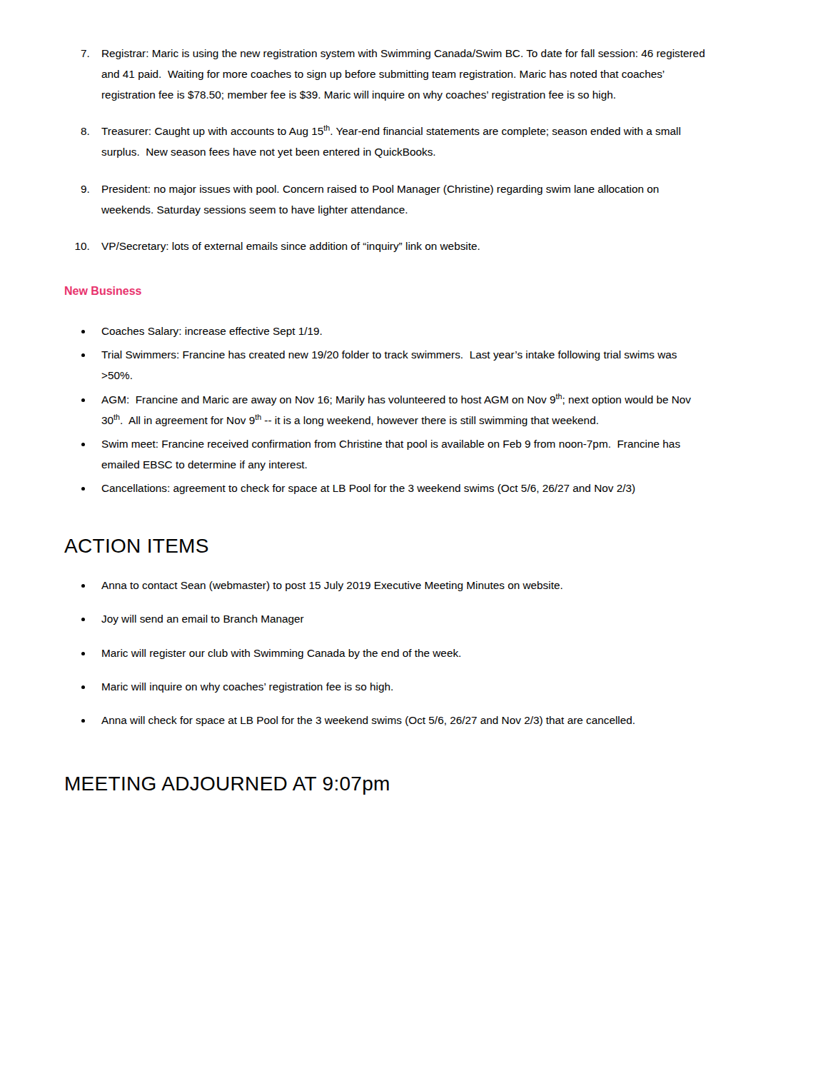Registrar: Maric is using the new registration system with Swimming Canada/Swim BC. To date for fall session: 46 registered and 41 paid. Waiting for more coaches to sign up before submitting team registration. Maric has noted that coaches’ registration fee is $78.50; member fee is $39. Maric will inquire on why coaches’ registration fee is so high.
Treasurer: Caught up with accounts to Aug 15th. Year-end financial statements are complete; season ended with a small surplus. New season fees have not yet been entered in QuickBooks.
President: no major issues with pool. Concern raised to Pool Manager (Christine) regarding swim lane allocation on weekends. Saturday sessions seem to have lighter attendance.
VP/Secretary: lots of external emails since addition of “inquiry” link on website.
New Business
Coaches Salary: increase effective Sept 1/19.
Trial Swimmers: Francine has created new 19/20 folder to track swimmers. Last year’s intake following trial swims was >50%.
AGM: Francine and Maric are away on Nov 16; Marily has volunteered to host AGM on Nov 9th; next option would be Nov 30th. All in agreement for Nov 9th -- it is a long weekend, however there is still swimming that weekend.
Swim meet: Francine received confirmation from Christine that pool is available on Feb 9 from noon-7pm. Francine has emailed EBSC to determine if any interest.
Cancellations: agreement to check for space at LB Pool for the 3 weekend swims (Oct 5/6, 26/27 and Nov 2/3)
ACTION ITEMS
Anna to contact Sean (webmaster) to post 15 July 2019 Executive Meeting Minutes on website.
Joy will send an email to Branch Manager
Maric will register our club with Swimming Canada by the end of the week.
Maric will inquire on why coaches’ registration fee is so high.
Anna will check for space at LB Pool for the 3 weekend swims (Oct 5/6, 26/27 and Nov 2/3) that are cancelled.
MEETING ADJOURNED AT 9:07pm